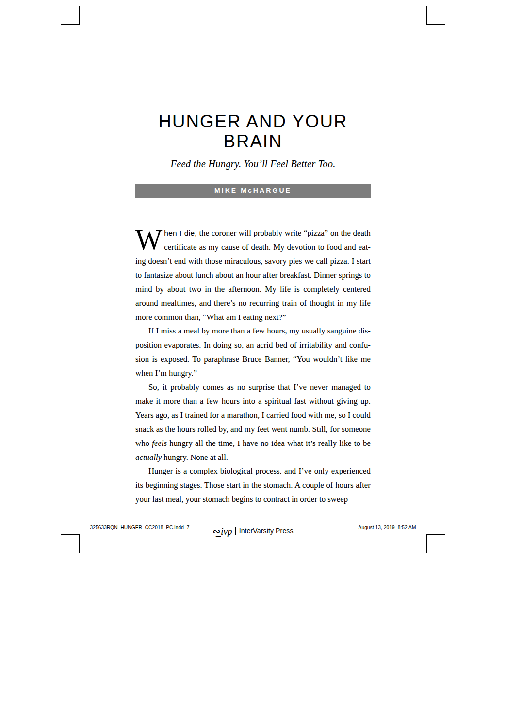HUNGER AND YOUR BRAIN
Feed the Hungry. You’ll Feel Better Too.
MIKE McHARGUE
When I die, the coroner will probably write “pizza” on the death certificate as my cause of death. My devotion to food and eating doesn’t end with those miraculous, savory pies we call pizza. I start to fantasize about lunch about an hour after breakfast. Dinner springs to mind by about two in the afternoon. My life is completely centered around mealtimes, and there’s no recurring train of thought in my life more common than, “What am I eating next?”
If I miss a meal by more than a few hours, my usually sanguine disposition evaporates. In doing so, an acrid bed of irritability and confusion is exposed. To paraphrase Bruce Banner, “You wouldn’t like me when I’m hungry.”
So, it probably comes as no surprise that I’ve never managed to make it more than a few hours into a spiritual fast without giving up. Years ago, as I trained for a marathon, I carried food with me, so I could snack as the hours rolled by, and my feet went numb. Still, for someone who feels hungry all the time, I have no idea what it’s really like to be actually hungry. None at all.
Hunger is a complex biological process, and I’ve only experienced its beginning stages. Those start in the stomach. A couple of hours after your last meal, your stomach begins to contract in order to sweep
∾̲ivp InterVarsity Press
325633RQN_HUNGER_CC2018_PC.indd 7
August 13, 2019 8:52 AM